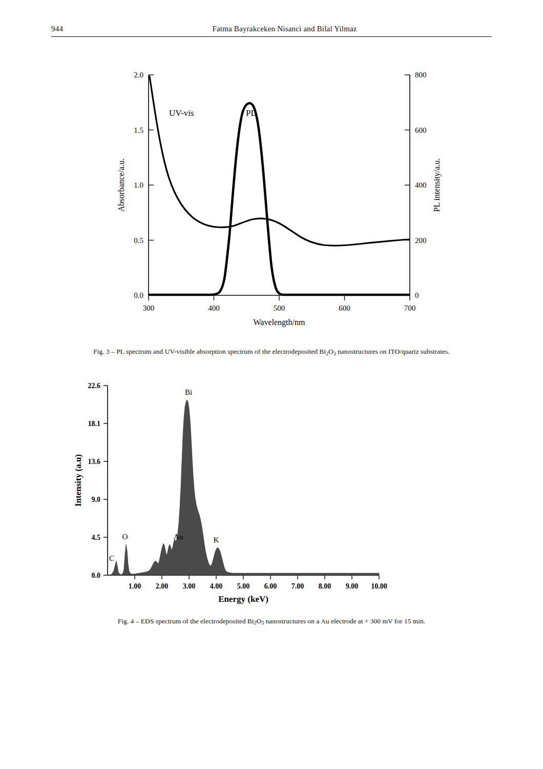944 Fatma Bayrakceken Nisanci and Bilal Yilmaz
left ticks: 0.0 at y=470 ; 2.0 at y=40 => 0.5 per 107.5 0.0 0.5 1.0 1.5 2.0 0 200 400 600 800 300 400 500 600 700 Wavelength/nm Absorbance/a.u. PL intensity/a.u. UV-vis PL
Fig. 3 – PL spectrum and UV-visible absorption spectrum of the electrodeposited Bi2O3 nanostructures on ITO/quartz substrates.
0.0 4.5 9.0 13.6 18.1 22.6 1.00 2.00 3.00 4.00 5.00 6.00 7.00 8.00 9.00 10.00 Energy (keV) Intensity (a.u) Bi O C Au K
Fig. 4 – EDS spectrum of the electrodeposited Bi2O3 nanostructures on a Au electrode at + 300 mV for 15 min.